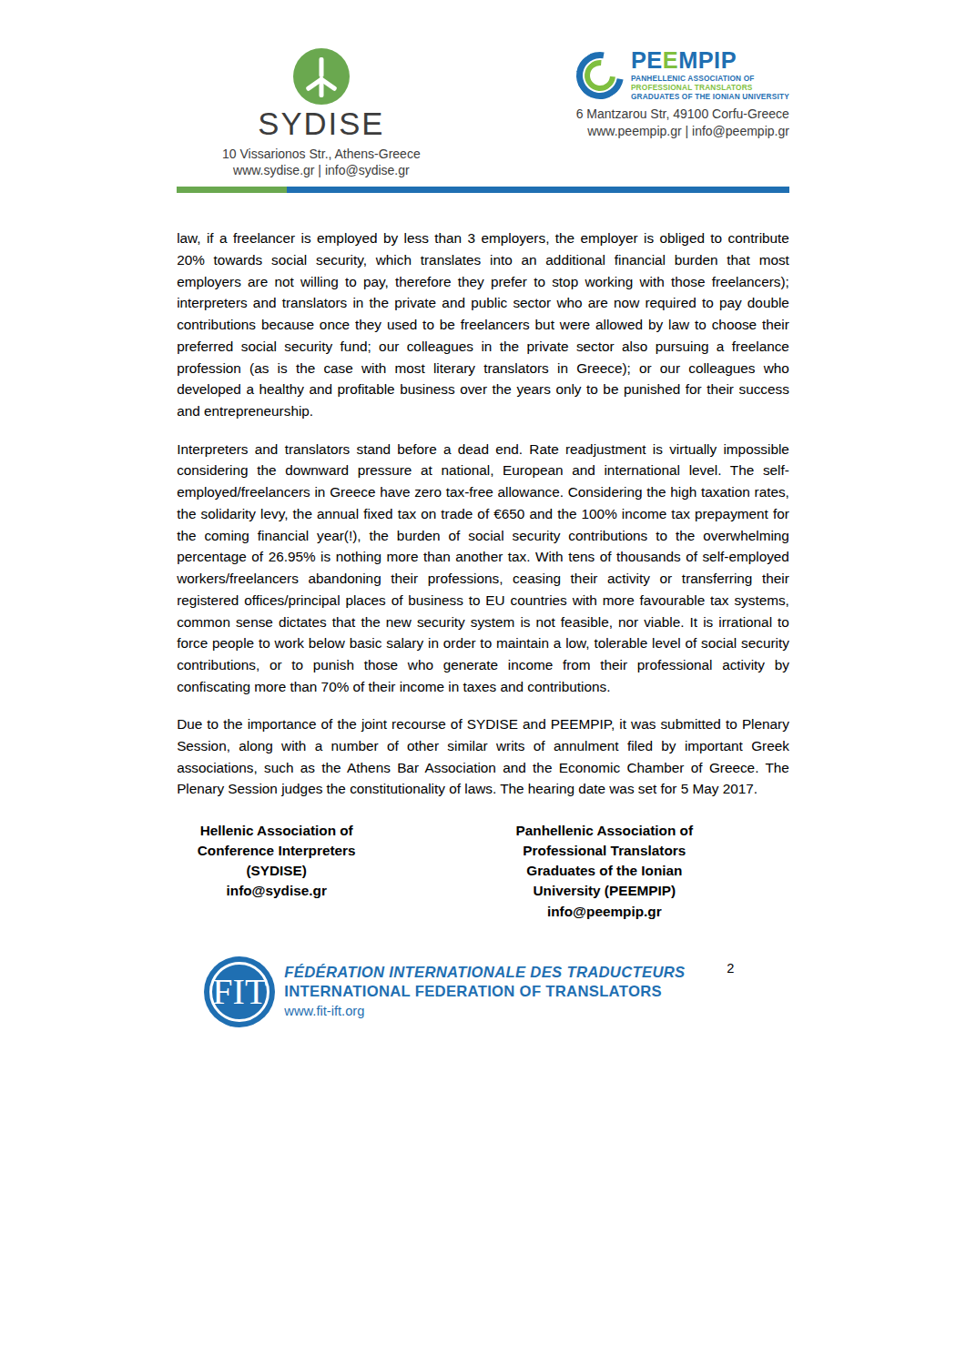SYDISE
10 Vissarionos Str., Athens-Greece
www.sydise.gr | info@sydise.gr
PEEMPIP
PANHELLENIC ASSOCIATION OF
PROFESSIONAL TRANSLATORS
GRADUATES OF THE IONIAN UNIVERSITY
6 Mantzarou Str, 49100 Corfu-Greece
www.peempip.gr | info@peempip.gr
law, if a freelancer is employed by less than 3 employers, the employer is obliged to contribute 20% towards social security, which translates into an additional financial burden that most employers are not willing to pay, therefore they prefer to stop working with those freelancers); interpreters and translators in the private and public sector who are now required to pay double contributions because once they used to be freelancers but were allowed by law to choose their preferred social security fund; our colleagues in the private sector also pursuing a freelance profession (as is the case with most literary translators in Greece); or our colleagues who developed a healthy and profitable business over the years only to be punished for their success and entrepreneurship.
Interpreters and translators stand before a dead end. Rate readjustment is virtually impossible considering the downward pressure at national, European and international level. The self-employed/freelancers in Greece have zero tax-free allowance. Considering the high taxation rates, the solidarity levy, the annual fixed tax on trade of €650 and the 100% income tax prepayment for the coming financial year(!), the burden of social security contributions to the overwhelming percentage of 26.95% is nothing more than another tax. With tens of thousands of self-employed workers/freelancers abandoning their professions, ceasing their activity or transferring their registered offices/principal places of business to EU countries with more favourable tax systems, common sense dictates that the new security system is not feasible, nor viable. It is irrational to force people to work below basic salary in order to maintain a low, tolerable level of social security contributions, or to punish those who generate income from their professional activity by confiscating more than 70% of their income in taxes and contributions.
Due to the importance of the joint recourse of SYDISE and PEEMPIP, it was submitted to Plenary Session, along with a number of other similar writs of annulment filed by important Greek associations, such as the Athens Bar Association and the Economic Chamber of Greece. The Plenary Session judges the constitutionality of laws. The hearing date was set for 5 May 2017.
Hellenic Association of
Conference Interpreters
(SYDISE)
info@sydise.gr
Panhellenic Association of
Professional Translators
Graduates of the Ionian
University (PEEMPIP)
info@peempip.gr
FIT
FÉDÉRATION INTERNATIONALE DES TRADUCTEURS
INTERNATIONAL FEDERATION OF TRANSLATORS
www.fit-ift.org
2